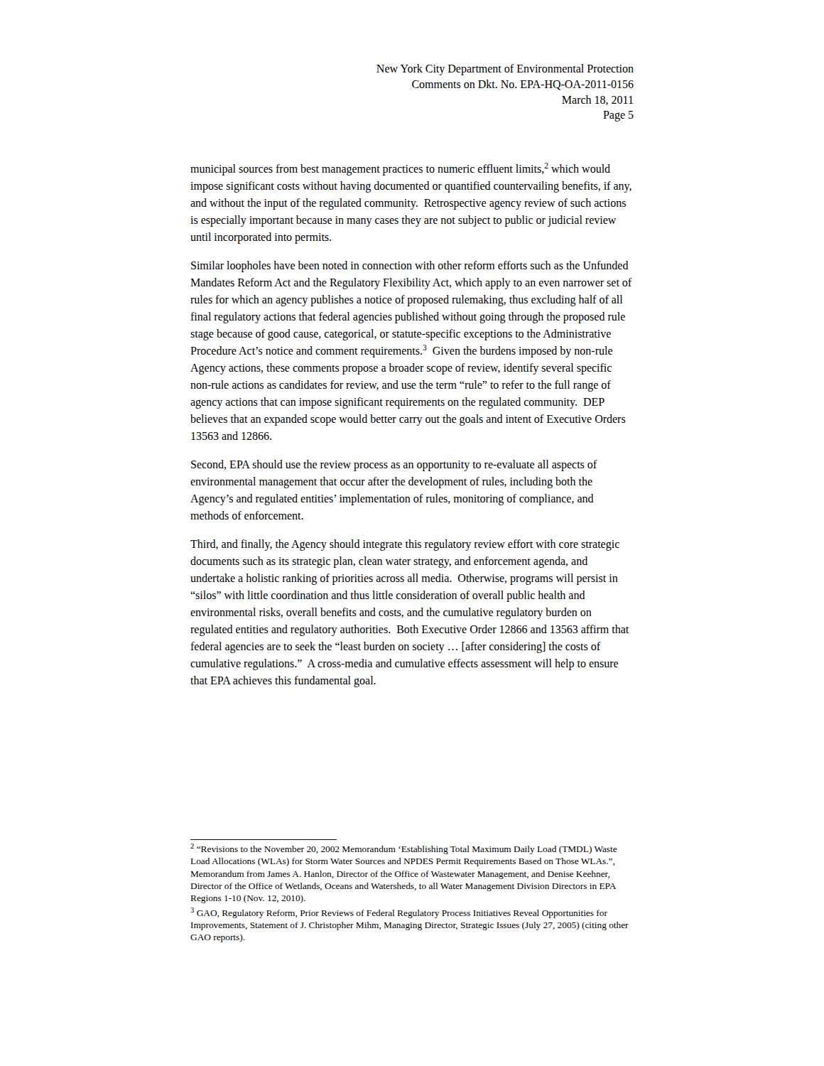New York City Department of Environmental Protection
Comments on Dkt. No. EPA-HQ-OA-2011-0156
March 18, 2011
Page 5
municipal sources from best management practices to numeric effluent limits,2 which would impose significant costs without having documented or quantified countervailing benefits, if any, and without the input of the regulated community. Retrospective agency review of such actions is especially important because in many cases they are not subject to public or judicial review until incorporated into permits.
Similar loopholes have been noted in connection with other reform efforts such as the Unfunded Mandates Reform Act and the Regulatory Flexibility Act, which apply to an even narrower set of rules for which an agency publishes a notice of proposed rulemaking, thus excluding half of all final regulatory actions that federal agencies published without going through the proposed rule stage because of good cause, categorical, or statute-specific exceptions to the Administrative Procedure Act’s notice and comment requirements.3 Given the burdens imposed by non-rule Agency actions, these comments propose a broader scope of review, identify several specific non-rule actions as candidates for review, and use the term “rule” to refer to the full range of agency actions that can impose significant requirements on the regulated community. DEP believes that an expanded scope would better carry out the goals and intent of Executive Orders 13563 and 12866.
Second, EPA should use the review process as an opportunity to re-evaluate all aspects of environmental management that occur after the development of rules, including both the Agency’s and regulated entities’ implementation of rules, monitoring of compliance, and methods of enforcement.
Third, and finally, the Agency should integrate this regulatory review effort with core strategic documents such as its strategic plan, clean water strategy, and enforcement agenda, and undertake a holistic ranking of priorities across all media. Otherwise, programs will persist in “silos” with little coordination and thus little consideration of overall public health and environmental risks, overall benefits and costs, and the cumulative regulatory burden on regulated entities and regulatory authorities. Both Executive Order 12866 and 13563 affirm that federal agencies are to seek the “least burden on society … [after considering] the costs of cumulative regulations.” A cross-media and cumulative effects assessment will help to ensure that EPA achieves this fundamental goal.
2 “Revisions to the November 20, 2002 Memorandum ‘Establishing Total Maximum Daily Load (TMDL) Waste Load Allocations (WLAs) for Storm Water Sources and NPDES Permit Requirements Based on Those WLAs.”, Memorandum from James A. Hanlon, Director of the Office of Wastewater Management, and Denise Keehner, Director of the Office of Wetlands, Oceans and Watersheds, to all Water Management Division Directors in EPA Regions 1-10 (Nov. 12, 2010).
3 GAO, Regulatory Reform, Prior Reviews of Federal Regulatory Process Initiatives Reveal Opportunities for Improvements, Statement of J. Christopher Mihm, Managing Director, Strategic Issues (July 27, 2005) (citing other GAO reports).